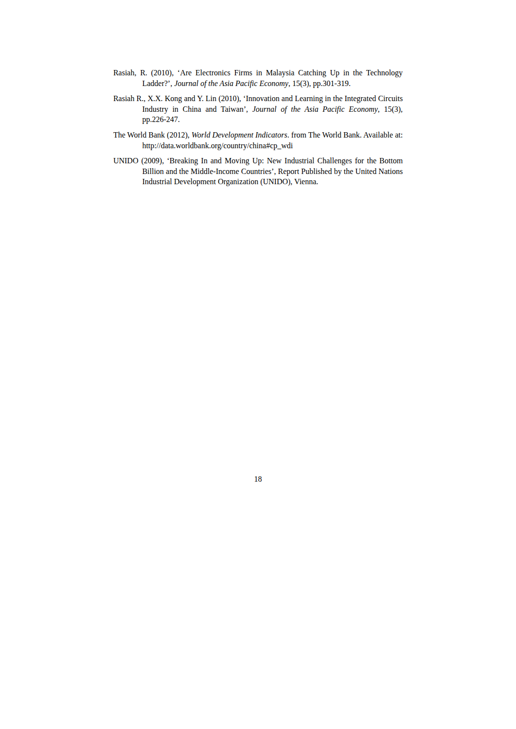Rasiah, R. (2010), ‘Are Electronics Firms in Malaysia Catching Up in the Technology Ladder?’, Journal of the Asia Pacific Economy, 15(3), pp.301-319.
Rasiah R., X.X. Kong and Y. Lin (2010), ‘Innovation and Learning in the Integrated Circuits Industry in China and Taiwan’, Journal of the Asia Pacific Economy, 15(3), pp.226-247.
The World Bank (2012), World Development Indicators. from The World Bank. Available at: http://data.worldbank.org/country/china#cp_wdi
UNIDO (2009), ‘Breaking In and Moving Up: New Industrial Challenges for the Bottom Billion and the Middle-Income Countries’, Report Published by the United Nations Industrial Development Organization (UNIDO), Vienna.
18